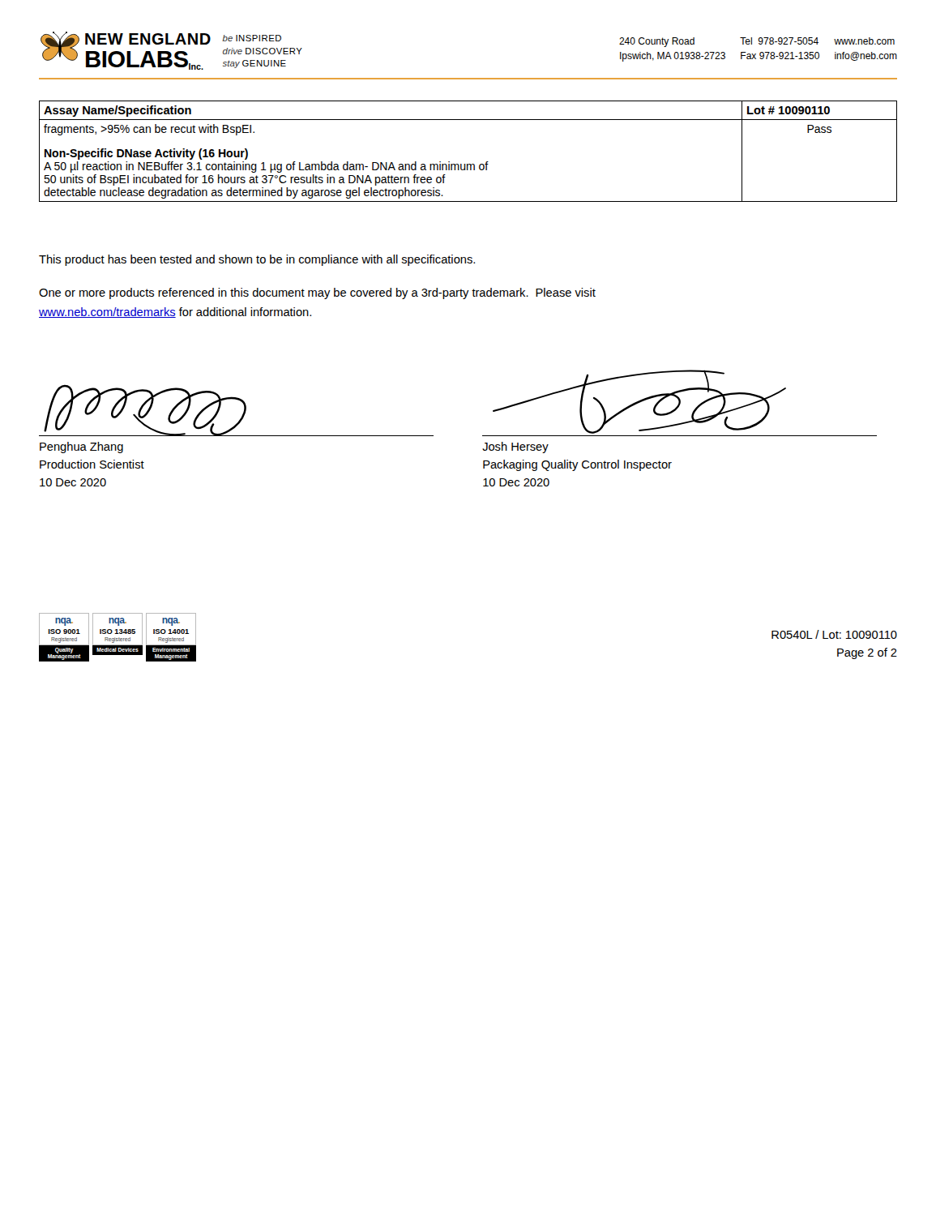NEW ENGLAND
BIOLABS Inc.
be INSPIRED
drive DISCOVERY
stay GENUINE
240 County Road
Ipswich, MA 01938-2723
Tel 978-927-5054
Fax 978-921-1350
www.neb.com
info@neb.com
| Assay Name/Specification | Lot # 10090110 |
| --- | --- |
| fragments, >95% can be recut with BspEI. Non-Specific DNase Activity (16 Hour) A 50 µl reaction in NEBuffer 3.1 containing 1 µg of Lambda dam- DNA and a minimum of 50 units of BspEI incubated for 16 hours at 37°C results in a DNA pattern free of detectable nuclease degradation as determined by agarose gel electrophoresis. | Pass |
This product has been tested and shown to be in compliance with all specifications.
One or more products referenced in this document may be covered by a 3rd-party trademark. Please visit
www.neb.com/trademarks for additional information.
Penghua Zhang
Production Scientist
10 Dec 2020
Josh Hersey
Packaging Quality Control Inspector
10 Dec 2020
nqa.
ISO 9001
Registered
Quality
Management
nqa.
ISO 13485
Registered
Medical Devices
nqa.
ISO 14001
Registered
Environmental
Management
R0540L / Lot: 10090110
Page 2 of 2